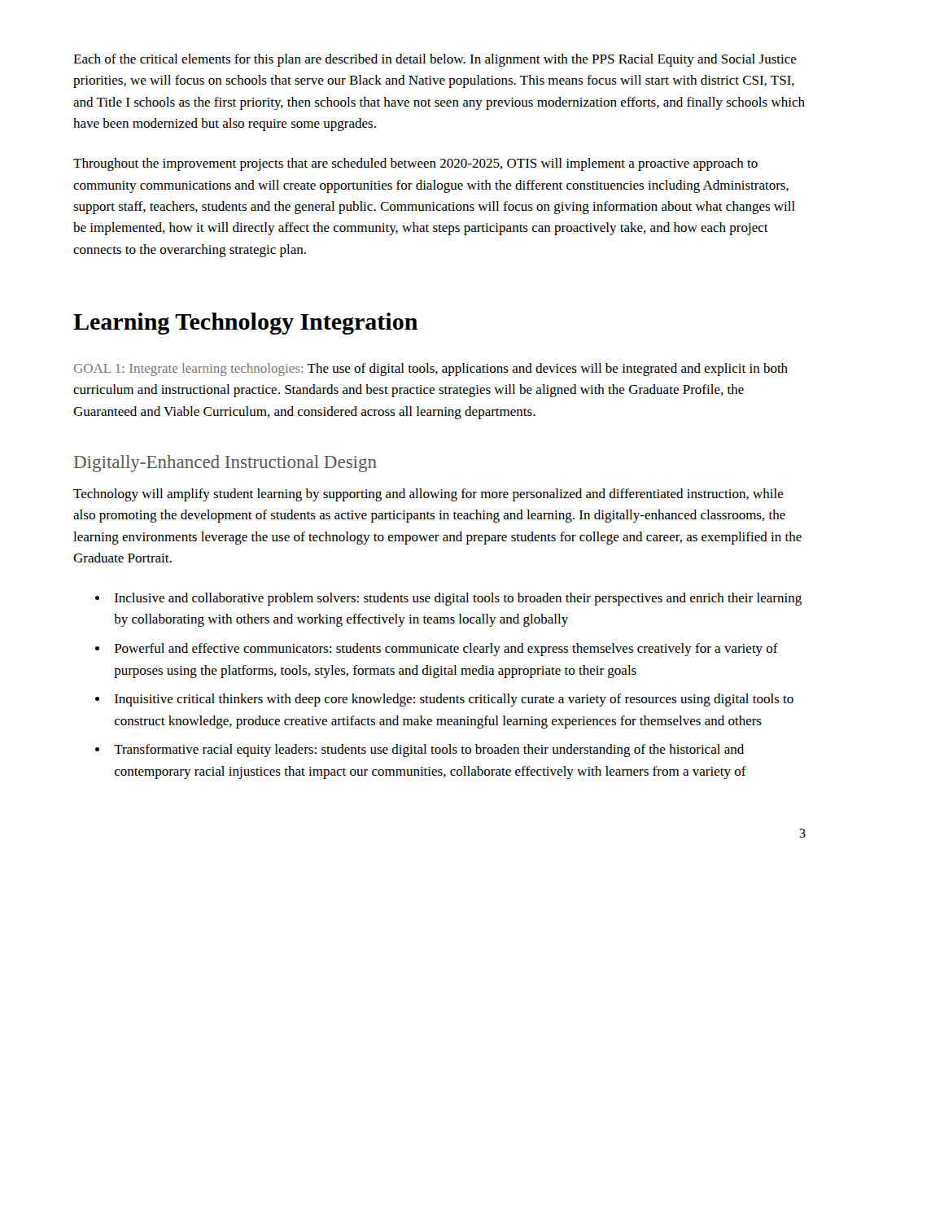Each of the critical elements for this plan are described in detail below. In alignment with the PPS Racial Equity and Social Justice priorities, we will focus on schools that serve our Black and Native populations. This means focus will start with district CSI, TSI, and Title I schools as the first priority, then schools that have not seen any previous modernization efforts, and finally schools which have been modernized but also require some upgrades.
Throughout the improvement projects that are scheduled between 2020-2025, OTIS will implement a proactive approach to community communications and will create opportunities for dialogue with the different constituencies including Administrators, support staff, teachers, students and the general public. Communications will focus on giving information about what changes will be implemented, how it will directly affect the community, what steps participants can proactively take, and how each project connects to the overarching strategic plan.
Learning Technology Integration
GOAL 1: Integrate learning technologies: The use of digital tools, applications and devices will be integrated and explicit in both curriculum and instructional practice. Standards and best practice strategies will be aligned with the Graduate Profile, the Guaranteed and Viable Curriculum, and considered across all learning departments.
Digitally-Enhanced Instructional Design
Technology will amplify student learning by supporting and allowing for more personalized and differentiated instruction, while also promoting the development of students as active participants in teaching and learning. In digitally-enhanced classrooms, the learning environments leverage the use of technology to empower and prepare students for college and career, as exemplified in the Graduate Portrait.
Inclusive and collaborative problem solvers: students use digital tools to broaden their perspectives and enrich their learning by collaborating with others and working effectively in teams locally and globally
Powerful and effective communicators: students communicate clearly and express themselves creatively for a variety of purposes using the platforms, tools, styles, formats and digital media appropriate to their goals
Inquisitive critical thinkers with deep core knowledge: students critically curate a variety of resources using digital tools to construct knowledge, produce creative artifacts and make meaningful learning experiences for themselves and others
Transformative racial equity leaders: students use digital tools to broaden their understanding of the historical and contemporary racial injustices that impact our communities, collaborate effectively with learners from a variety of
3